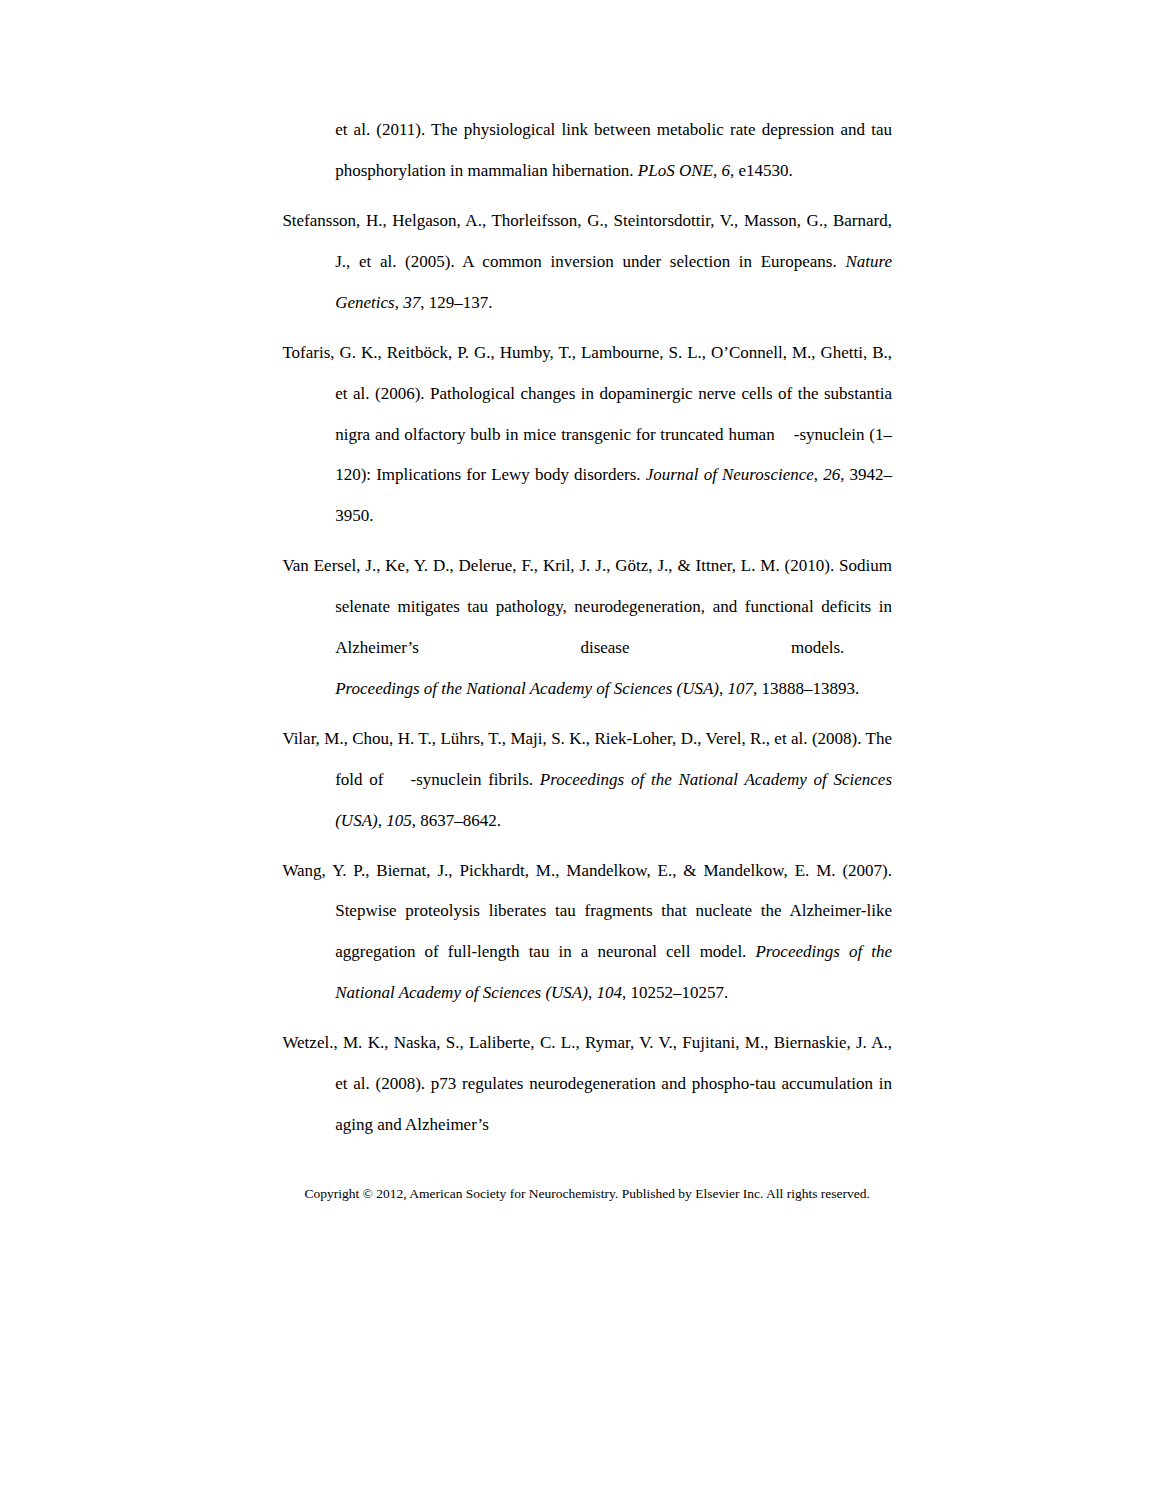et al. (2011). The physiological link between metabolic rate depression and tau phosphorylation in mammalian hibernation. PLoS ONE, 6, e14530.
Stefansson, H., Helgason, A., Thorleifsson, G., Steintorsdottir, V., Masson, G., Barnard, J., et al. (2005). A common inversion under selection in Europeans. Nature Genetics, 37, 129–137.
Tofaris, G. K., Reitböck, P. G., Humby, T., Lambourne, S. L., O’Connell, M., Ghetti, B., et al. (2006). Pathological changes in dopaminergic nerve cells of the substantia nigra and olfactory bulb in mice transgenic for truncated human -synuclein (1–120): Implications for Lewy body disorders. Journal of Neuroscience, 26, 3942–3950.
Van Eersel, J., Ke, Y. D., Delerue, F., Kril, J. J., Götz, J., & Ittner, L. M. (2010). Sodium selenate mitigates tau pathology, neurodegeneration, and functional deficits in Alzheimer’s disease models. Proceedings of the National Academy of Sciences (USA), 107, 13888–13893.
Vilar, M., Chou, H. T., Lührs, T., Maji, S. K., Riek-Loher, D., Verel, R., et al. (2008). The fold of -synuclein fibrils. Proceedings of the National Academy of Sciences (USA), 105, 8637–8642.
Wang, Y. P., Biernat, J., Pickhardt, M., Mandelkow, E., & Mandelkow, E. M. (2007). Stepwise proteolysis liberates tau fragments that nucleate the Alzheimer-like aggregation of full-length tau in a neuronal cell model. Proceedings of the National Academy of Sciences (USA), 104, 10252–10257.
Wetzel., M. K., Naska, S., Laliberte, C. L., Rymar, V. V., Fujitani, M., Biernaskie, J. A., et al. (2008). p73 regulates neurodegeneration and phospho-tau accumulation in aging and Alzheimer’s
Copyright © 2012, American Society for Neurochemistry. Published by Elsevier Inc. All rights reserved.